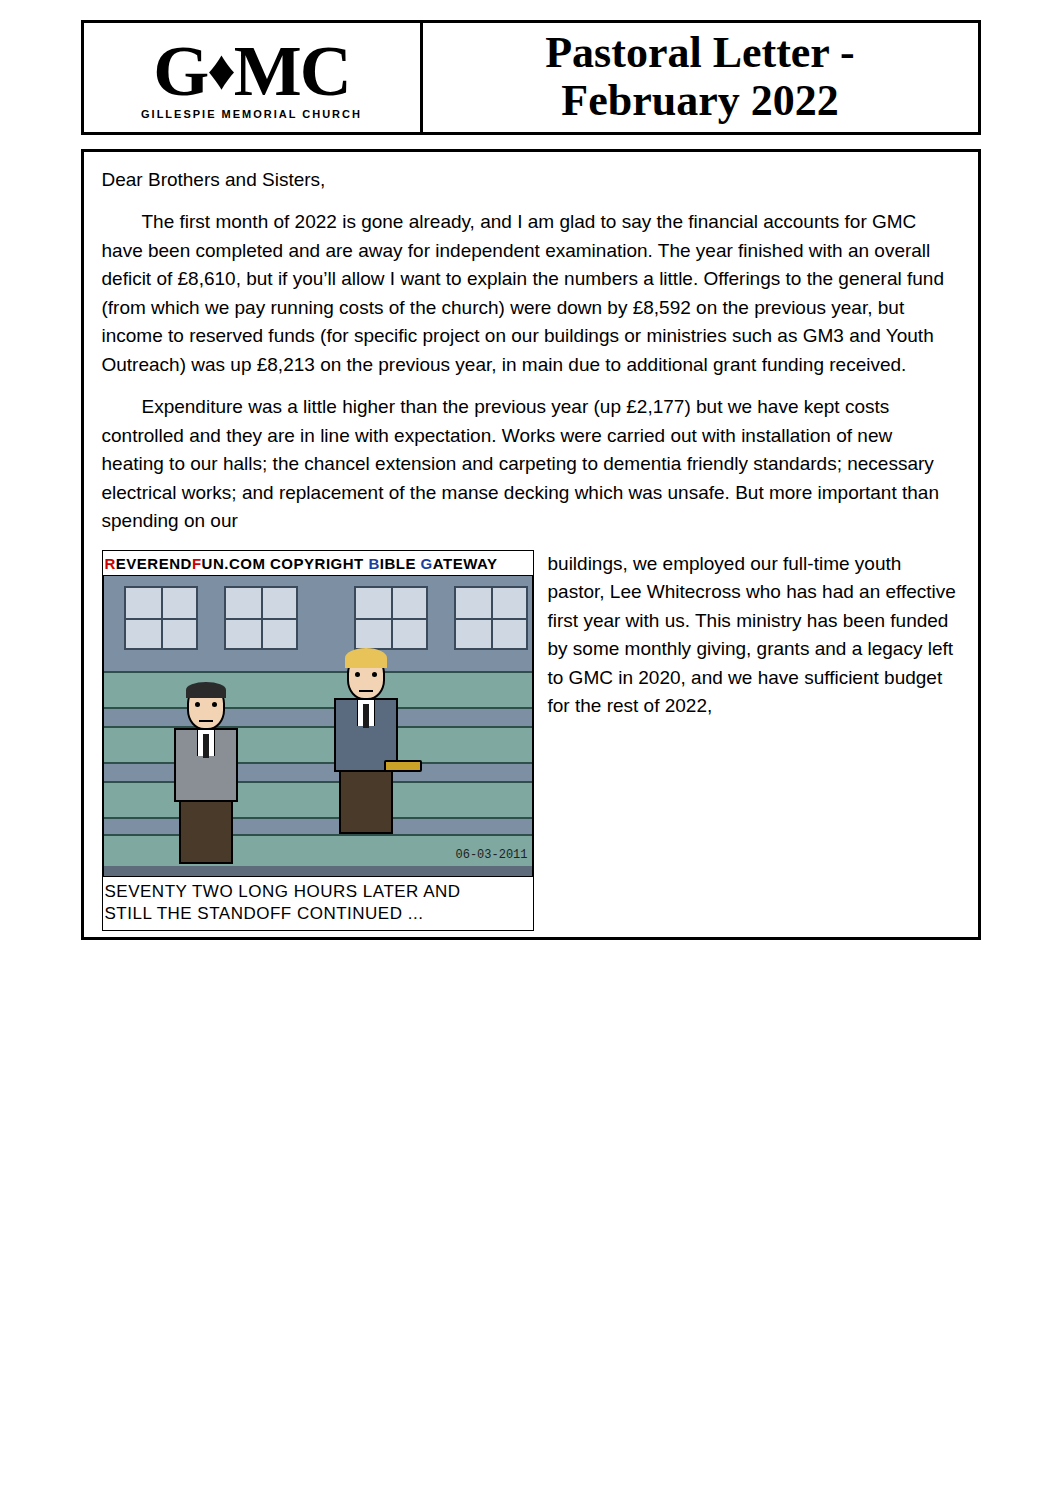G♦MC
GILLESPIE MEMORIAL CHURCH
Pastoral Letter -
February 2022
Dear Brothers and Sisters,
The first month of 2022 is gone already, and I am glad to say the financial accounts for GMC have been completed and are away for independent examination. The year finished with an overall deficit of £8,610, but if you’ll allow I want to explain the numbers a little. Offerings to the general fund (from which we pay running costs of the church) were down by £8,592 on the previous year, but income to reserved funds (for specific project on our buildings or ministries such as GM3 and Youth Outreach) was up £8,213 on the previous year, in main due to additional grant funding received.
Expenditure was a little higher than the previous year (up £2,177) but we have kept costs controlled and they are in line with expectation. Works were carried out with installation of new heating to our halls; the chancel extension and carpeting to dementia friendly standards; necessary electrical works; and replacement of the manse decking which was unsafe. But more important than spending on our
REVERENDFUN.COM COPYRIGHT BIBLE GATEWAY
06-03-2011
SEVENTY TWO LONG HOURS LATER AND
STILL THE STANDOFF CONTINUED ...
buildings, we employed our full-time youth pastor, Lee Whitecross who has had an effective first year with us. This ministry has been funded by some monthly giving, grants and a legacy left to GMC in 2020, and we have sufficient budget for the rest of 2022,